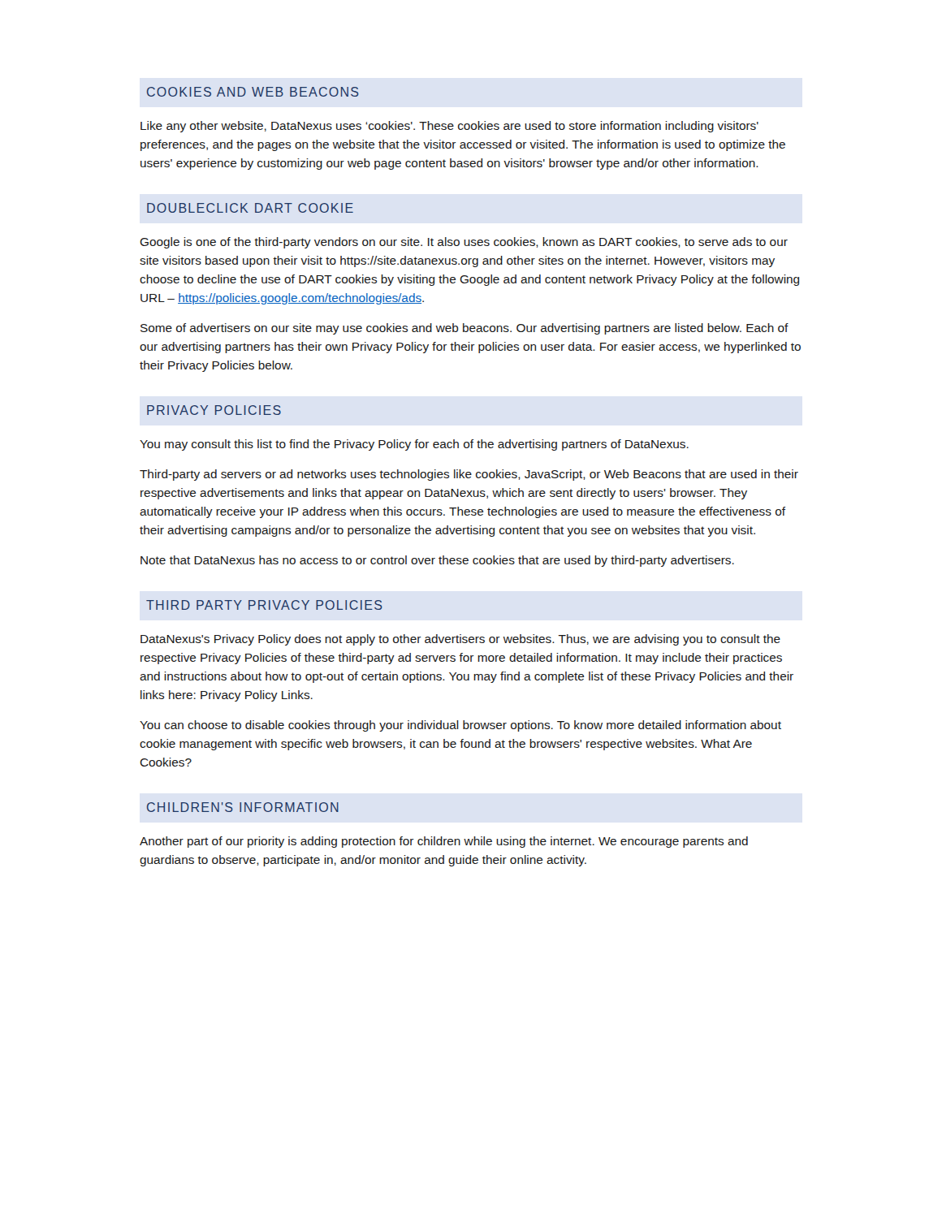Cookies and Web Beacons
Like any other website, DataNexus uses ‘cookies'. These cookies are used to store information including visitors' preferences, and the pages on the website that the visitor accessed or visited. The information is used to optimize the users' experience by customizing our web page content based on visitors' browser type and/or other information.
DoubleClick DART Cookie
Google is one of the third-party vendors on our site. It also uses cookies, known as DART cookies, to serve ads to our site visitors based upon their visit to https://site.datanexus.org and other sites on the internet. However, visitors may choose to decline the use of DART cookies by visiting the Google ad and content network Privacy Policy at the following URL – https://policies.google.com/technologies/ads.
Some of advertisers on our site may use cookies and web beacons. Our advertising partners are listed below. Each of our advertising partners has their own Privacy Policy for their policies on user data. For easier access, we hyperlinked to their Privacy Policies below.
Privacy Policies
You may consult this list to find the Privacy Policy for each of the advertising partners of DataNexus.
Third-party ad servers or ad networks uses technologies like cookies, JavaScript, or Web Beacons that are used in their respective advertisements and links that appear on DataNexus, which are sent directly to users' browser. They automatically receive your IP address when this occurs. These technologies are used to measure the effectiveness of their advertising campaigns and/or to personalize the advertising content that you see on websites that you visit.
Note that DataNexus has no access to or control over these cookies that are used by third-party advertisers.
Third Party Privacy Policies
DataNexus's Privacy Policy does not apply to other advertisers or websites. Thus, we are advising you to consult the respective Privacy Policies of these third-party ad servers for more detailed information. It may include their practices and instructions about how to opt-out of certain options. You may find a complete list of these Privacy Policies and their links here: Privacy Policy Links.
You can choose to disable cookies through your individual browser options. To know more detailed information about cookie management with specific web browsers, it can be found at the browsers' respective websites. What Are Cookies?
Children's Information
Another part of our priority is adding protection for children while using the internet. We encourage parents and guardians to observe, participate in, and/or monitor and guide their online activity.